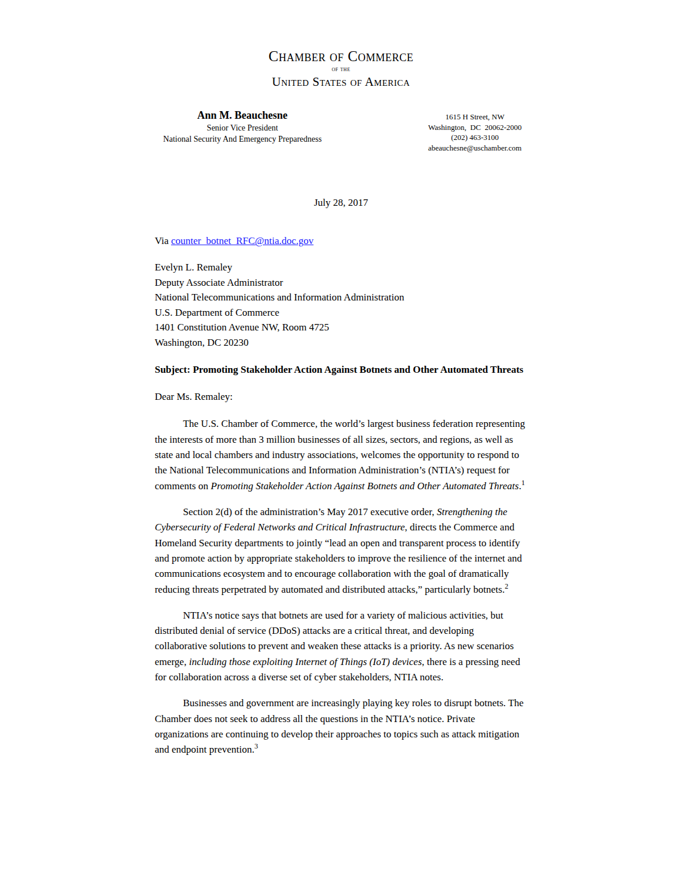Chamber of Commerce
of the
United States of America
Ann M. Beauchesne
Senior Vice President
National Security And Emergency Preparedness
1615 H Street, NW
Washington, DC 20062-2000
(202) 463-3100
abeauchesne@uschamber.com
July 28, 2017
Via counter_botnet_RFC@ntia.doc.gov
Evelyn L. Remaley
Deputy Associate Administrator
National Telecommunications and Information Administration
U.S. Department of Commerce
1401 Constitution Avenue NW, Room 4725
Washington, DC 20230
Subject: Promoting Stakeholder Action Against Botnets and Other Automated Threats
Dear Ms. Remaley:
The U.S. Chamber of Commerce, the world’s largest business federation representing the interests of more than 3 million businesses of all sizes, sectors, and regions, as well as state and local chambers and industry associations, welcomes the opportunity to respond to the National Telecommunications and Information Administration’s (NTIA’s) request for comments on Promoting Stakeholder Action Against Botnets and Other Automated Threats.1
Section 2(d) of the administration’s May 2017 executive order, Strengthening the Cybersecurity of Federal Networks and Critical Infrastructure, directs the Commerce and Homeland Security departments to jointly “lead an open and transparent process to identify and promote action by appropriate stakeholders to improve the resilience of the internet and communications ecosystem and to encourage collaboration with the goal of dramatically reducing threats perpetrated by automated and distributed attacks,” particularly botnets.2
NTIA’s notice says that botnets are used for a variety of malicious activities, but distributed denial of service (DDoS) attacks are a critical threat, and developing collaborative solutions to prevent and weaken these attacks is a priority. As new scenarios emerge, including those exploiting Internet of Things (IoT) devices, there is a pressing need for collaboration across a diverse set of cyber stakeholders, NTIA notes.
Businesses and government are increasingly playing key roles to disrupt botnets. The Chamber does not seek to address all the questions in the NTIA’s notice. Private organizations are continuing to develop their approaches to topics such as attack mitigation and endpoint prevention.3